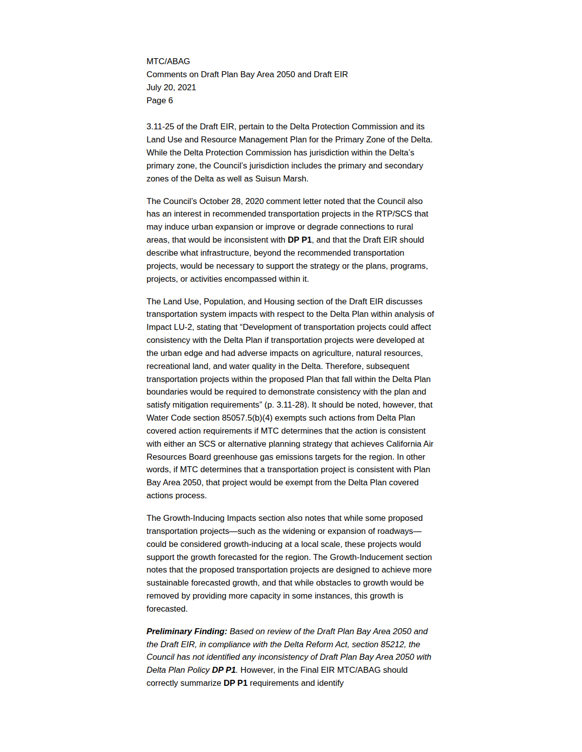MTC/ABAG
Comments on Draft Plan Bay Area 2050 and Draft EIR
July 20, 2021
Page 6
3.11-25 of the Draft EIR, pertain to the Delta Protection Commission and its Land Use and Resource Management Plan for the Primary Zone of the Delta. While the Delta Protection Commission has jurisdiction within the Delta’s primary zone, the Council’s jurisdiction includes the primary and secondary zones of the Delta as well as Suisun Marsh.
The Council’s October 28, 2020 comment letter noted that the Council also has an interest in recommended transportation projects in the RTP/SCS that may induce urban expansion or improve or degrade connections to rural areas, that would be inconsistent with DP P1, and that the Draft EIR should describe what infrastructure, beyond the recommended transportation projects, would be necessary to support the strategy or the plans, programs, projects, or activities encompassed within it.
The Land Use, Population, and Housing section of the Draft EIR discusses transportation system impacts with respect to the Delta Plan within analysis of Impact LU-2, stating that “Development of transportation projects could affect consistency with the Delta Plan if transportation projects were developed at the urban edge and had adverse impacts on agriculture, natural resources, recreational land, and water quality in the Delta. Therefore, subsequent transportation projects within the proposed Plan that fall within the Delta Plan boundaries would be required to demonstrate consistency with the plan and satisfy mitigation requirements” (p. 3.11-28). It should be noted, however, that Water Code section 85057.5(b)(4) exempts such actions from Delta Plan covered action requirements if MTC determines that the action is consistent with either an SCS or alternative planning strategy that achieves California Air Resources Board greenhouse gas emissions targets for the region. In other words, if MTC determines that a transportation project is consistent with Plan Bay Area 2050, that project would be exempt from the Delta Plan covered actions process.
The Growth-Inducing Impacts section also notes that while some proposed transportation projects—such as the widening or expansion of roadways—could be considered growth-inducing at a local scale, these projects would support the growth forecasted for the region. The Growth-Inducement section notes that the proposed transportation projects are designed to achieve more sustainable forecasted growth, and that while obstacles to growth would be removed by providing more capacity in some instances, this growth is forecasted.
Preliminary Finding: Based on review of the Draft Plan Bay Area 2050 and the Draft EIR, in compliance with the Delta Reform Act, section 85212, the Council has not identified any inconsistency of Draft Plan Bay Area 2050 with Delta Plan Policy DP P1. However, in the Final EIR MTC/ABAG should correctly summarize DP P1 requirements and identify